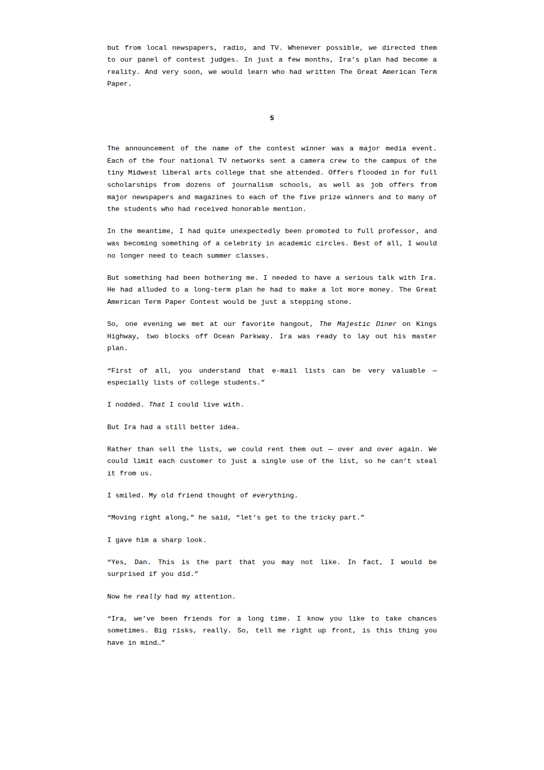but from local newspapers, radio, and TV. Whenever possible, we directed them to our panel of contest judges. In just a few months, Ira’s plan had become a reality. And very soon, we would learn who had written The Great American Term Paper.
5
The announcement of the name of the contest winner was a major media event. Each of the four national TV networks sent a camera crew to the campus of the tiny Midwest liberal arts college that she attended. Offers flooded in for full scholarships from dozens of journalism schools, as well as job offers from major newspapers and magazines to each of the five prize winners and to many of the students who had received honorable mention.
In the meantime, I had quite unexpectedly been promoted to full professor, and was becoming something of a celebrity in academic circles. Best of all, I would no longer need to teach summer classes.
But something had been bothering me. I needed to have a serious talk with Ira. He had alluded to a long-term plan he had to make a lot more money. The Great American Term Paper Contest would be just a stepping stone.
So, one evening we met at our favorite hangout, The Majestic Diner on Kings Highway, two blocks off Ocean Parkway. Ira was ready to lay out his master plan.
“First of all, you understand that e-mail lists can be very valuable — especially lists of college students.”
I nodded. That I could live with.
But Ira had a still better idea.
Rather than sell the lists, we could rent them out — over and over again. We could limit each customer to just a single use of the list, so he can’t steal it from us.
I smiled. My old friend thought of everything.
“Moving right along,” he said, “let’s get to the tricky part.”
I gave him a sharp look.
“Yes, Dan. This is the part that you may not like. In fact, I would be surprised if you did.”
Now he really had my attention.
“Ira, we’ve been friends for a long time. I know you like to take chances sometimes. Big risks, really. So, tell me right up front, is this thing you have in mind…”